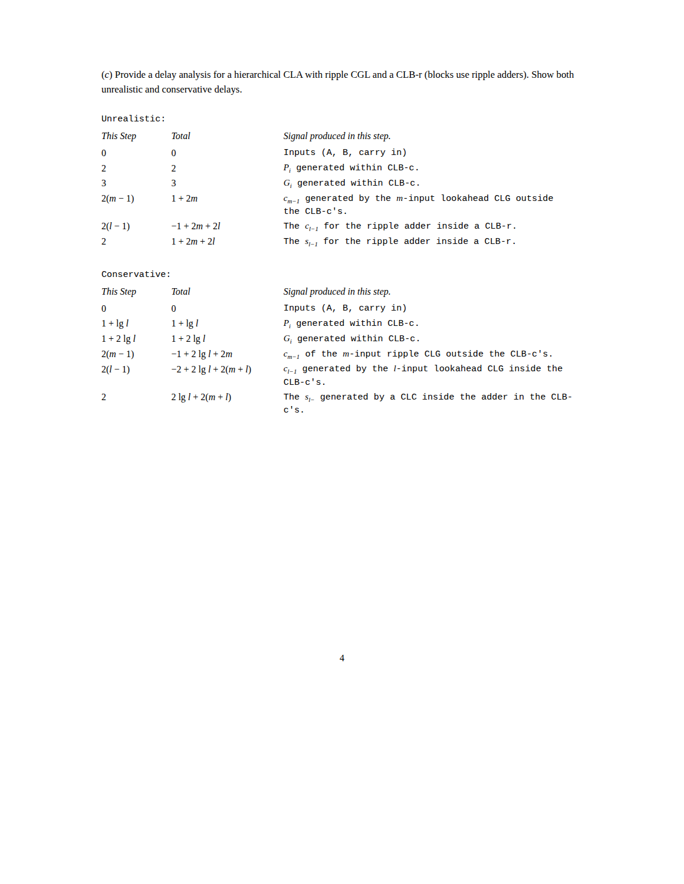(c) Provide a delay analysis for a hierarchical CLA with ripple CGL and a CLB-r (blocks use ripple adders). Show both unrealistic and conservative delays.
Unrealistic:
| This Step | Total | Signal produced in this step. |
| --- | --- | --- |
| 0 | 0 | Inputs (A, B, carry in) |
| 2 | 2 | P i generated within CLB-c. |
| 3 | 3 | G i generated within CLB-c. |
| 2( m − 1) | 1 + 2 m | c m−1 generated by the m -input lookahead CLG outside the CLB-c's. |
| 2( l − 1) | −1 + 2 m + 2 l | The c l−1 for the ripple adder inside a CLB-r. |
| 2 | 1 + 2 m + 2 l | The s l−1 for the ripple adder inside a CLB-r. |
Conservative:
| This Step | Total | Signal produced in this step. |
| --- | --- | --- |
| 0 | 0 | Inputs (A, B, carry in) |
| 1 + lg l | 1 + lg l | P i generated within CLB-c. |
| 1 + 2 lg l | 1 + 2 lg l | G i generated within CLB-c. |
| 2( m − 1) | −1 + 2 lg l + 2 m | c m−1 of the m -input ripple CLG outside the CLB-c's. |
| 2( l − 1) | −2 + 2 lg l + 2( m + l ) | c l−1 generated by the l -input lookahead CLG inside the CLB-c's. |
| 2 | 2 lg l + 2( m + l ) | The s l− generated by a CLC inside the adder in the CLB-c's. |
4